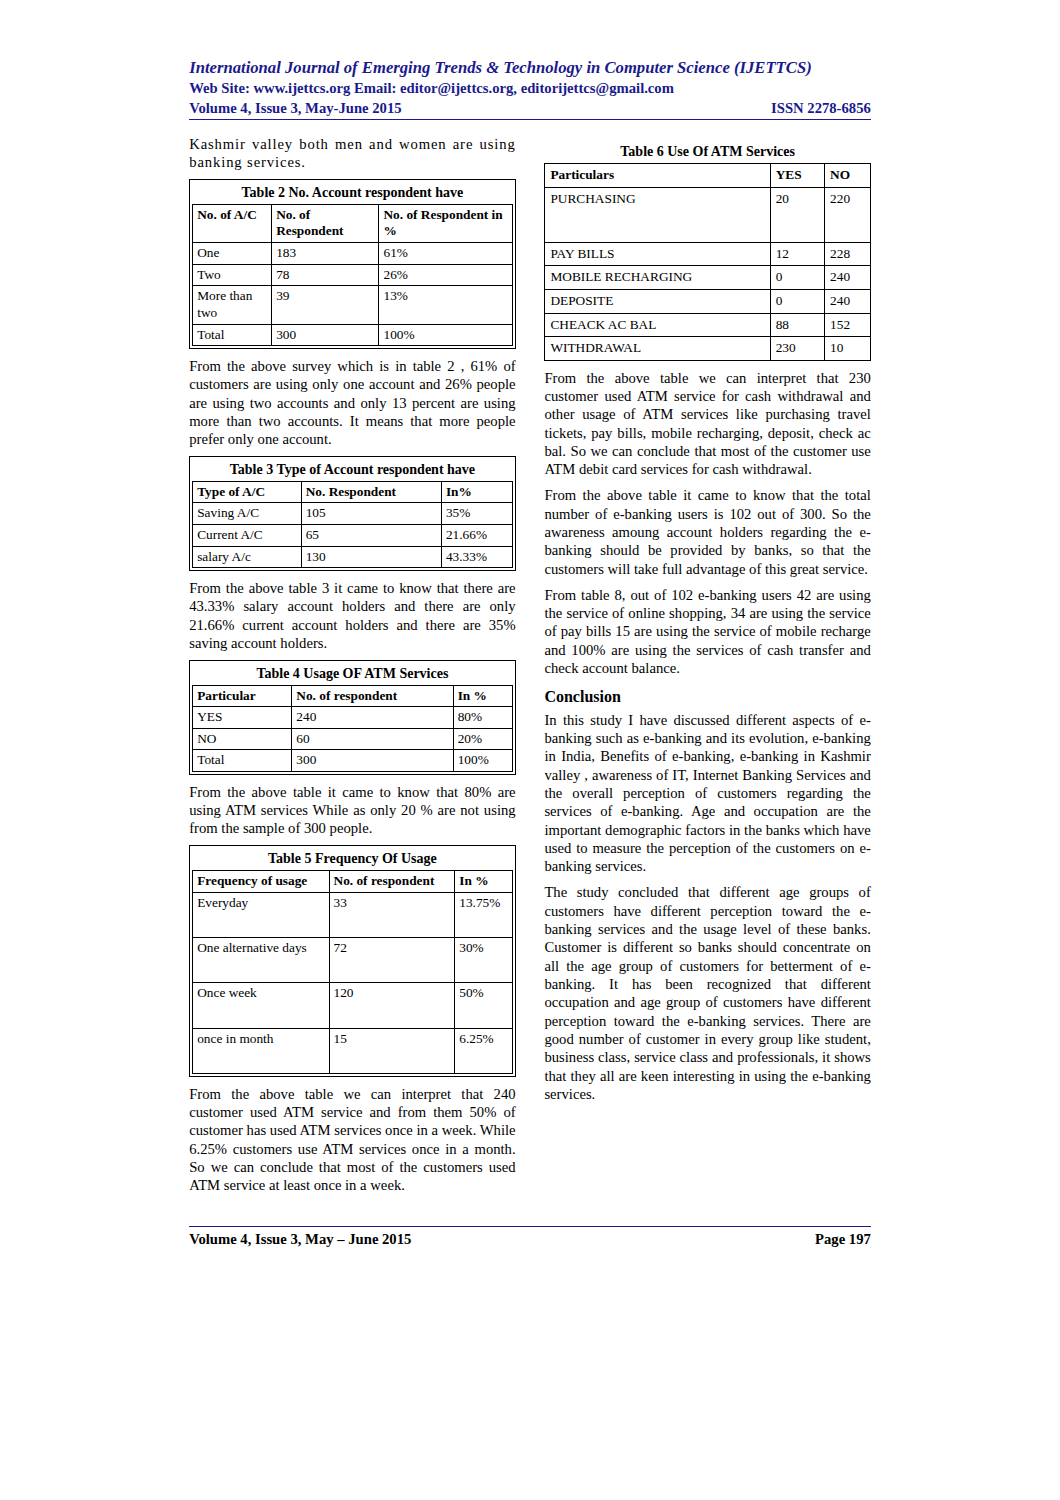International Journal of Emerging Trends & Technology in Computer Science (IJETTCS)
Web Site: www.ijettcs.org Email: editor@ijettcs.org, editorijettcs@gmail.com
Volume 4, Issue 3, May-June 2015 ISSN 2278-6856
Kashmir valley both men and women are using banking services.
Table 2 No. Account respondent have
| No. of A/C | No. of Respondent | No. of Respondent in % |
| --- | --- | --- |
| One | 183 | 61% |
| Two | 78 | 26% |
| More than two | 39 | 13% |
| Total | 300 | 100% |
From the above survey which is in table 2 , 61% of customers are using only one account and 26% people are using two accounts and only 13 percent are using more than two accounts. It means that more people prefer only one account.
Table 3 Type of Account respondent have
| Type of A/C | No. Respondent | In% |
| --- | --- | --- |
| Saving A/C | 105 | 35% |
| Current A/C | 65 | 21.66% |
| salary A/c | 130 | 43.33% |
From the above table 3 it came to know that there are 43.33% salary account holders and there are only 21.66% current account holders and there are 35% saving account holders.
Table 4 Usage OF ATM Services
| Particular | No. of respondent | In % |
| --- | --- | --- |
| YES | 240 | 80% |
| NO | 60 | 20% |
| Total | 300 | 100% |
From the above table it came to know that 80% are using ATM services While as only 20 % are not using from the sample of 300 people.
Table 5 Frequency Of Usage
| Frequency of usage | No. of respondent | In % |
| --- | --- | --- |
| Everyday | 33 | 13.75% |
| One alternative days | 72 | 30% |
| Once week | 120 | 50% |
| once in month | 15 | 6.25% |
From the above table we can interpret that 240 customer used ATM service and from them 50% of customer has used ATM services once in a week. While 6.25% customers use ATM services once in a month. So we can conclude that most of the customers used ATM service at least once in a week.
Table 6 Use Of ATM Services
| Particulars | YES | NO |
| --- | --- | --- |
| PURCHASING | 20 | 220 |
| PAY BILLS | 12 | 228 |
| MOBILE RECHARGING | 0 | 240 |
| DEPOSITE | 0 | 240 |
| CHEACK AC BAL | 88 | 152 |
| WITHDRAWAL | 230 | 10 |
From the above table we can interpret that 230 customer used ATM service for cash withdrawal and other usage of ATM services like purchasing travel tickets, pay bills, mobile recharging, deposit, check ac bal. So we can conclude that most of the customer use ATM debit card services for cash withdrawal.
From the above table it came to know that the total number of e-banking users is 102 out of 300. So the awareness amoung account holders regarding the e-banking should be provided by banks, so that the customers will take full advantage of this great service.
From table 8, out of 102 e-banking users 42 are using the service of online shopping, 34 are using the service of pay bills 15 are using the service of mobile recharge and 100% are using the services of cash transfer and check account balance.
Conclusion
In this study I have discussed different aspects of e-banking such as e-banking and its evolution, e-banking in India, Benefits of e-banking, e-banking in Kashmir valley , awareness of IT, Internet Banking Services and the overall perception of customers regarding the services of e-banking. Age and occupation are the important demographic factors in the banks which have used to measure the perception of the customers on e-banking services.
The study concluded that different age groups of customers have different perception toward the e-banking services and the usage level of these banks. Customer is different so banks should concentrate on all the age group of customers for betterment of e-banking. It has been recognized that different occupation and age group of customers have different perception toward the e-banking services. There are good number of customer in every group like student, business class, service class and professionals, it shows that they all are keen interesting in using the e-banking services.
Volume 4, Issue 3, May – June 2015 Page 197